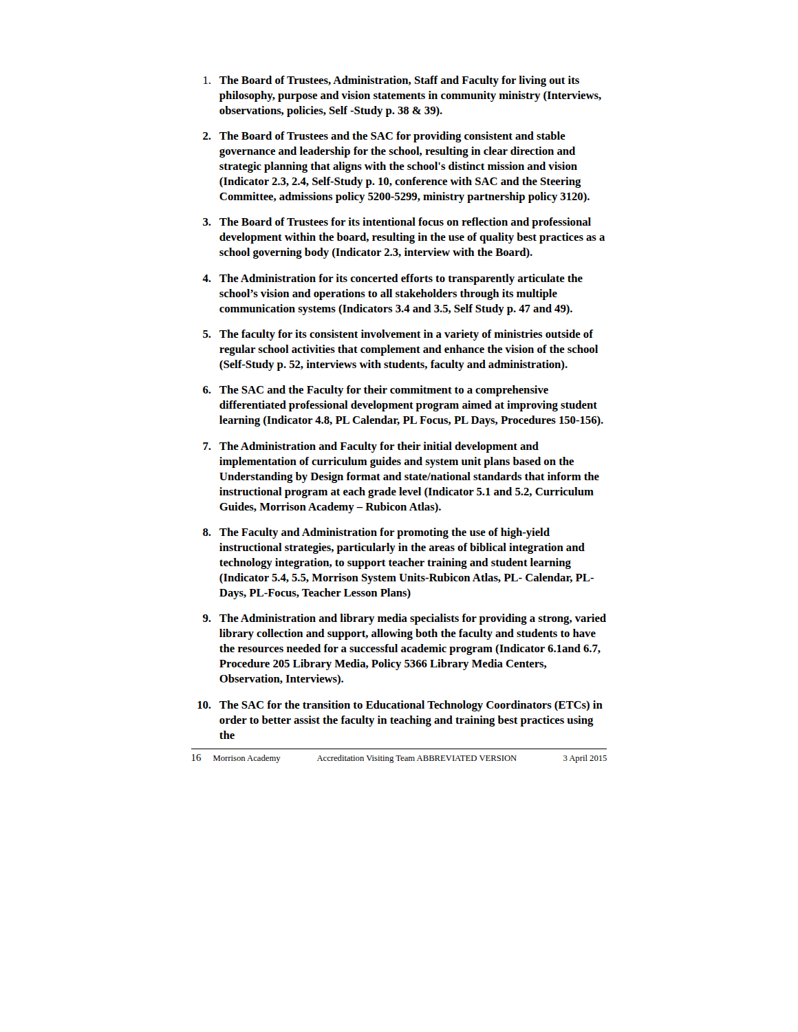The Board of Trustees, Administration, Staff and Faculty for living out its philosophy, purpose and vision statements in community ministry (Interviews, observations, policies, Self -Study p. 38 & 39).
The Board of Trustees and the SAC for providing consistent and stable governance and leadership for the school, resulting in clear direction and strategic planning that aligns with the school's distinct mission and vision (Indicator 2.3, 2.4, Self-Study p. 10, conference with SAC and the Steering Committee, admissions policy 5200-5299, ministry partnership policy 3120).
The Board of Trustees for its intentional focus on reflection and professional development within the board, resulting in the use of quality best practices as a school governing body (Indicator 2.3, interview with the Board).
The Administration for its concerted efforts to transparently articulate the school’s vision and operations to all stakeholders through its multiple communication systems (Indicators 3.4 and 3.5, Self Study p. 47 and 49).
The faculty for its consistent involvement in a variety of ministries outside of regular school activities that complement and enhance the vision of the school (Self-Study p. 52, interviews with students, faculty and administration).
The SAC and the Faculty for their commitment to a comprehensive differentiated professional development program aimed at improving student learning (Indicator 4.8, PL Calendar, PL Focus, PL Days, Procedures 150-156).
The Administration and Faculty for their initial development and implementation of curriculum guides and system unit plans based on the Understanding by Design format and state/national standards that inform the instructional program at each grade level (Indicator 5.1 and 5.2, Curriculum Guides, Morrison Academy – Rubicon Atlas).
The Faculty and Administration for promoting the use of high-yield instructional strategies, particularly in the areas of biblical integration and technology integration, to support teacher training and student learning (Indicator 5.4, 5.5, Morrison System Units-Rubicon Atlas, PL- Calendar, PL-Days, PL-Focus, Teacher Lesson Plans)
The Administration and library media specialists for providing a strong, varied library collection and support, allowing both the faculty and students to have the resources needed for a successful academic program (Indicator 6.1and 6.7, Procedure 205 Library Media, Policy 5366 Library Media Centers, Observation, Interviews).
The SAC for the transition to Educational Technology Coordinators (ETCs) in order to better assist the faculty in teaching and training best practices using the
16 Morrison Academy Accreditation Visiting Team ABBREVIATED VERSION
3 April 2015